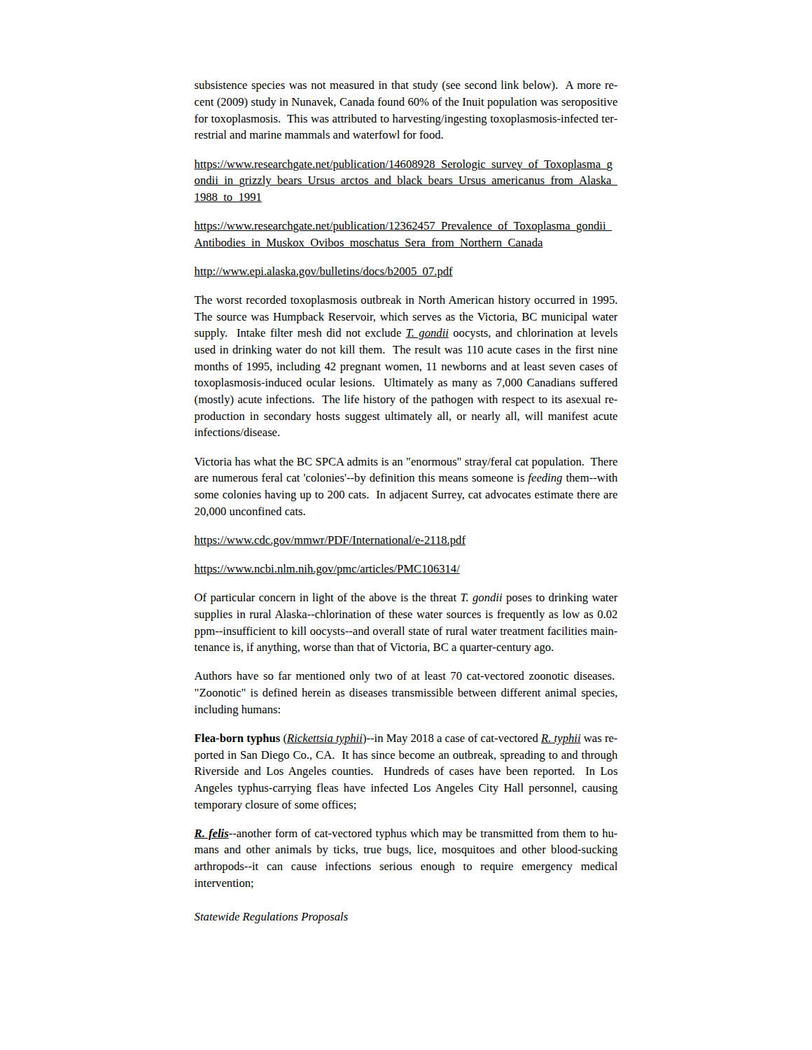subsistence species was not measured in that study (see second link below). A more recent (2009) study in Nunavek, Canada found 60% of the Inuit population was seropositive for toxoplasmosis. This was attributed to harvesting/ingesting toxoplasmosis-infected terrestrial and marine mammals and waterfowl for food.
https://www.researchgate.net/publication/14608928_Serologic_survey_of_Toxoplasma_gondii_in_grizzly_bears_Ursus_arctos_and_black_bears_Ursus_americanus_from_Alaska_1988_to_1991
https://www.researchgate.net/publication/12362457_Prevalence_of_Toxoplasma_gondii_Antibodies_in_Muskox_Ovibos_moschatus_Sera_from_Northern_Canada
http://www.epi.alaska.gov/bulletins/docs/b2005_07.pdf
The worst recorded toxoplasmosis outbreak in North American history occurred in 1995. The source was Humpback Reservoir, which serves as the Victoria, BC municipal water supply. Intake filter mesh did not exclude T. gondii oocysts, and chlorination at levels used in drinking water do not kill them. The result was 110 acute cases in the first nine months of 1995, including 42 pregnant women, 11 newborns and at least seven cases of toxoplasmosis-induced ocular lesions. Ultimately as many as 7,000 Canadians suffered (mostly) acute infections. The life history of the pathogen with respect to its asexual reproduction in secondary hosts suggest ultimately all, or nearly all, will manifest acute infections/disease.
Victoria has what the BC SPCA admits is an "enormous" stray/feral cat population. There are numerous feral cat 'colonies'--by definition this means someone is feeding them--with some colonies having up to 200 cats. In adjacent Surrey, cat advocates estimate there are 20,000 unconfined cats.
https://www.cdc.gov/mmwr/PDF/International/e-2118.pdf
https://www.ncbi.nlm.nih.gov/pmc/articles/PMC106314/
Of particular concern in light of the above is the threat T. gondii poses to drinking water supplies in rural Alaska--chlorination of these water sources is frequently as low as 0.02 ppm--insufficient to kill oocysts--and overall state of rural water treatment facilities maintenance is, if anything, worse than that of Victoria, BC a quarter-century ago.
Authors have so far mentioned only two of at least 70 cat-vectored zoonotic diseases. "Zoonotic" is defined herein as diseases transmissible between different animal species, including humans:
Flea-born typhus (Rickettsia typhii)--in May 2018 a case of cat-vectored R. typhii was reported in San Diego Co., CA. It has since become an outbreak, spreading to and through Riverside and Los Angeles counties. Hundreds of cases have been reported. In Los Angeles typhus-carrying fleas have infected Los Angeles City Hall personnel, causing temporary closure of some offices;
R. felis--another form of cat-vectored typhus which may be transmitted from them to humans and other animals by ticks, true bugs, lice, mosquitoes and other blood-sucking arthropods--it can cause infections serious enough to require emergency medical intervention;
Statewide Regulations Proposals